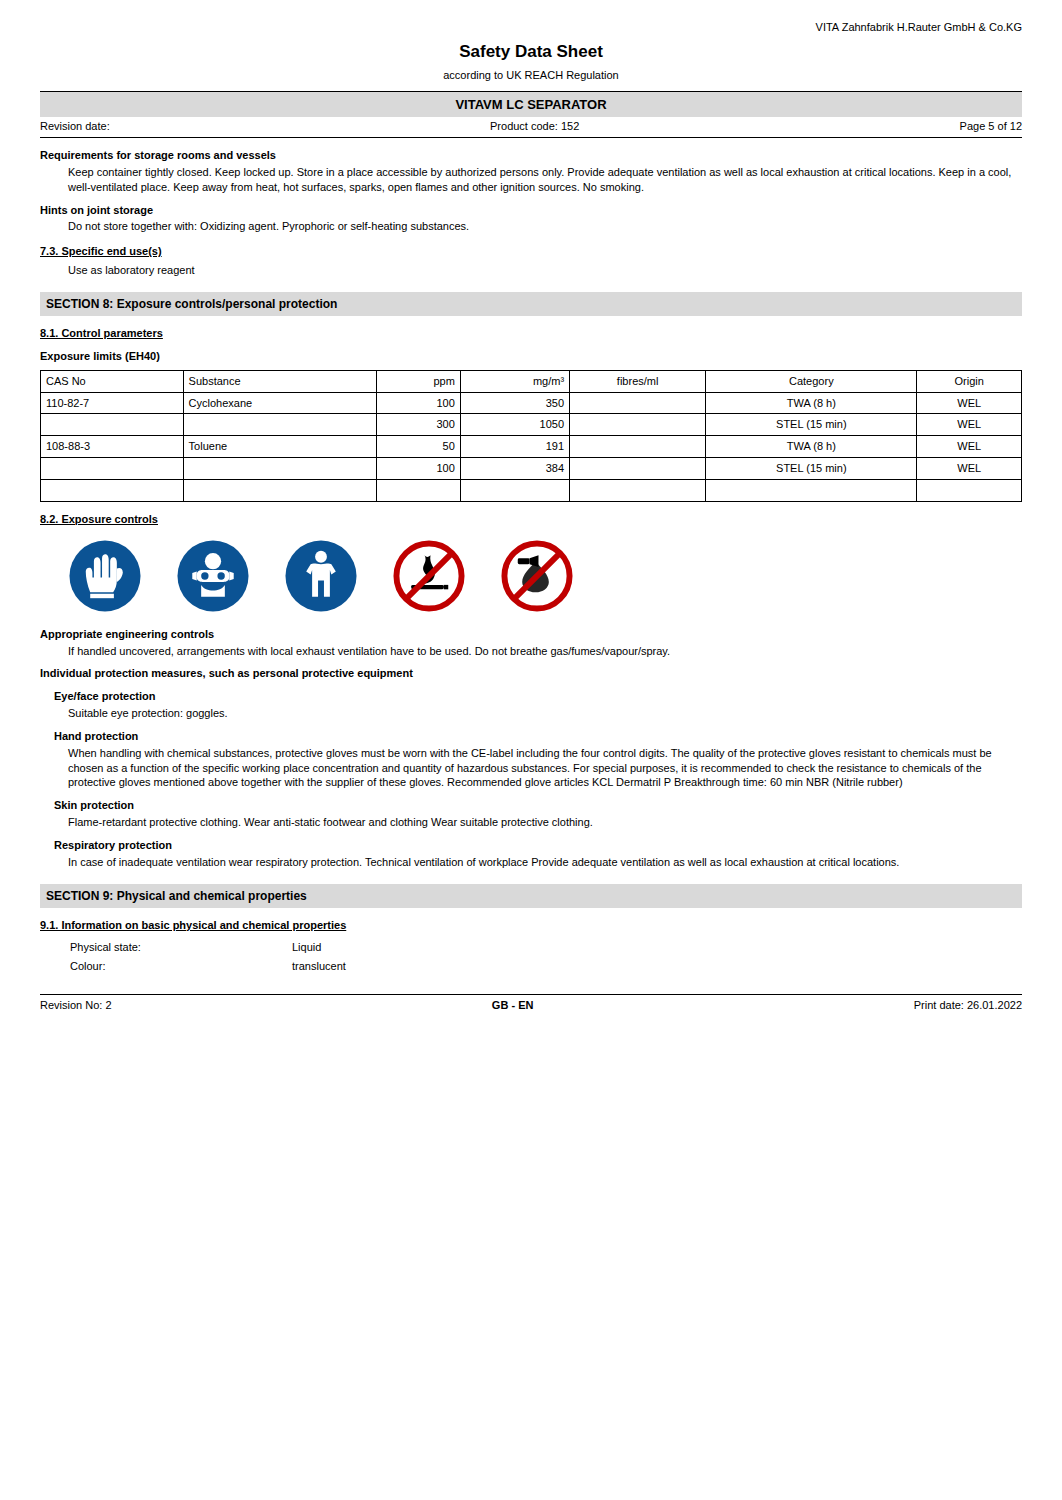VITA Zahnfabrik H.Rauter GmbH & Co.KG
Safety Data Sheet
according to UK REACH Regulation
VITAVM LC SEPARATOR
Revision date:
Product code: 152
Page 5 of 12
Requirements for storage rooms and vessels
Keep container tightly closed. Keep locked up. Store in a place accessible by authorized persons only. Provide adequate ventilation as well as local exhaustion at critical locations. Keep in a cool, well-ventilated place. Keep away from heat, hot surfaces, sparks, open flames and other ignition sources. No smoking.
Hints on joint storage
Do not store together with: Oxidizing agent. Pyrophoric or self-heating substances.
7.3. Specific end use(s)
Use as laboratory reagent
SECTION 8: Exposure controls/personal protection
8.1. Control parameters
Exposure limits (EH40)
| CAS No | Substance | ppm | mg/m³ | fibres/ml | Category | Origin |
| --- | --- | --- | --- | --- | --- | --- |
| 110-82-7 | Cyclohexane | 100 | 350 | | TWA (8 h) | WEL |
| | | 300 | 1050 | | STEL (15 min) | WEL |
| 108-88-3 | Toluene | 50 | 191 | | TWA (8 h) | WEL |
| | | 100 | 384 | | STEL (15 min) | WEL |
8.2. Exposure controls
Appropriate engineering controls
If handled uncovered, arrangements with local exhaust ventilation have to be used. Do not breathe gas/fumes/vapour/spray.
Individual protection measures, such as personal protective equipment
Eye/face protection
Suitable eye protection: goggles.
Hand protection
When handling with chemical substances, protective gloves must be worn with the CE-label including the four control digits. The quality of the protective gloves resistant to chemicals must be chosen as a function of the specific working place concentration and quantity of hazardous substances. For special purposes, it is recommended to check the resistance to chemicals of the protective gloves mentioned above together with the supplier of these gloves. Recommended glove articles KCL Dermatril P Breakthrough time: 60 min NBR (Nitrile rubber)
Skin protection
Flame-retardant protective clothing. Wear anti-static footwear and clothing Wear suitable protective clothing.
Respiratory protection
In case of inadequate ventilation wear respiratory protection. Technical ventilation of workplace Provide adequate ventilation as well as local exhaustion at critical locations.
SECTION 9: Physical and chemical properties
9.1. Information on basic physical and chemical properties
| Physical state: | Liquid |
| Colour: | translucent |
Revision No: 2
GB - EN
Print date: 26.01.2022